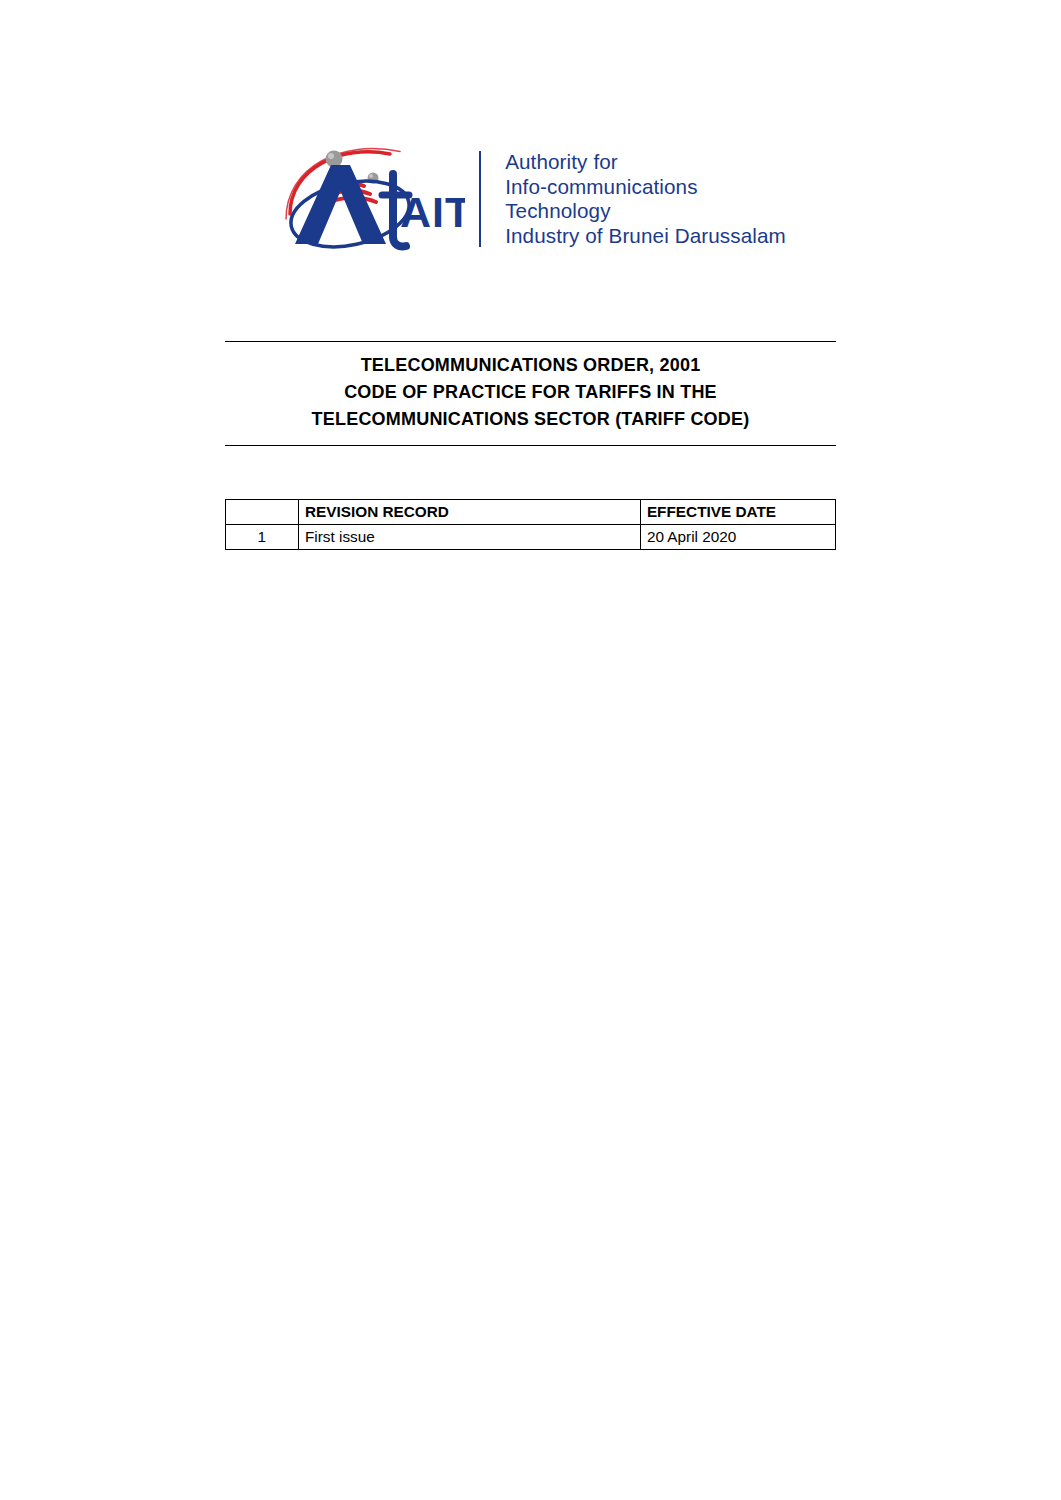AITI
Authority for Info-communications Technology Industry of Brunei Darussalam
TELECOMMUNICATIONS ORDER, 2001 CODE OF PRACTICE FOR TARIFFS IN THE TELECOMMUNICATIONS SECTOR (TARIFF CODE)
| | REVISION RECORD | EFFECTIVE DATE |
| --- | --- | --- |
| 1 | First issue | 20 April 2020 |